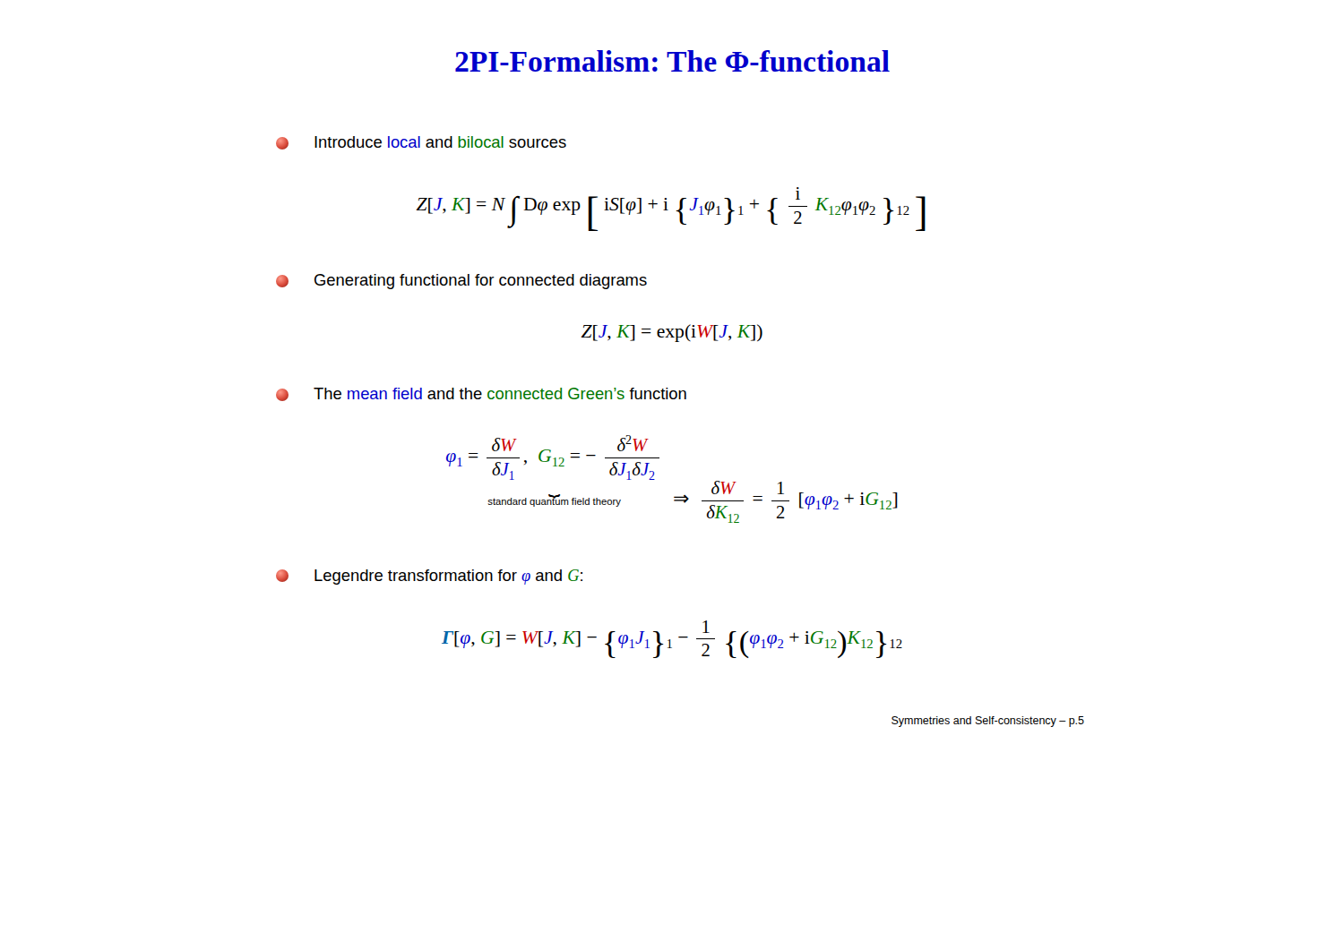2PI-Formalism: The Φ-functional
Introduce local and bilocal sources
Z[J, K] = N ∫ Dφ exp [ iS[φ] + i {J1φ1}1 + { i 2 K12φ1φ2 }12 ]
Generating functional for connected diagrams
Z[J, K] = exp(iW[J, K])
The mean field and the connected Green’s function
φ1 = δW δJ1, G12 = − δ2W δJ1δJ2 ⏟ standard quantum field theory ⇒ δW δK12 = 12 [φ1φ2 + iG12]
Legendre transformation for φ and G:
Γ[φ, G] = W[J, K] − {φ1J1}1 − 12 {(φ1φ2 + iG12) K12}12
Symmetries and Self-consistency – p.5